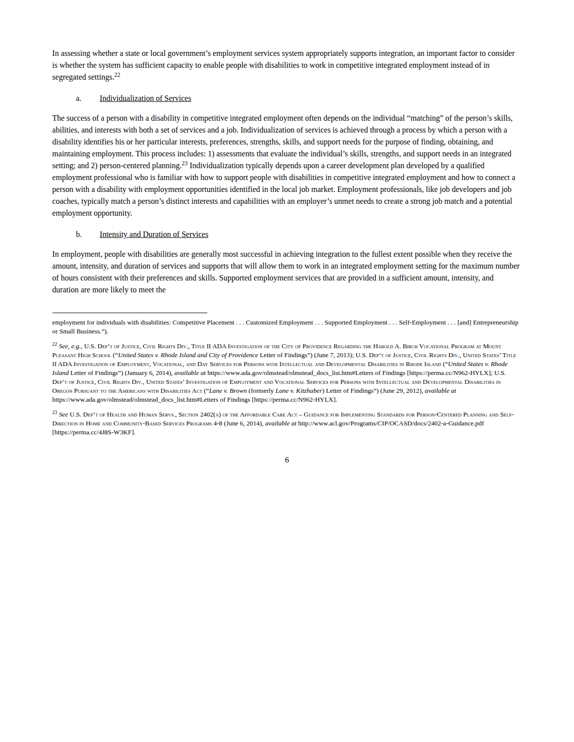In assessing whether a state or local government’s employment services system appropriately supports integration, an important factor to consider is whether the system has sufficient capacity to enable people with disabilities to work in competitive integrated employment instead of in segregated settings.22
a. Individualization of Services
The success of a person with a disability in competitive integrated employment often depends on the individual “matching” of the person’s skills, abilities, and interests with both a set of services and a job. Individualization of services is achieved through a process by which a person with a disability identifies his or her particular interests, preferences, strengths, skills, and support needs for the purpose of finding, obtaining, and maintaining employment. This process includes: 1) assessments that evaluate the individual’s skills, strengths, and support needs in an integrated setting; and 2) person-centered planning.23 Individualization typically depends upon a career development plan developed by a qualified employment professional who is familiar with how to support people with disabilities in competitive integrated employment and how to connect a person with a disability with employment opportunities identified in the local job market. Employment professionals, like job developers and job coaches, typically match a person’s distinct interests and capabilities with an employer’s unmet needs to create a strong job match and a potential employment opportunity.
b. Intensity and Duration of Services
In employment, people with disabilities are generally most successful in achieving integration to the fullest extent possible when they receive the amount, intensity, and duration of services and supports that will allow them to work in an integrated employment setting for the maximum number of hours consistent with their preferences and skills. Supported employment services that are provided in a sufficient amount, intensity, and duration are more likely to meet the
employment for individuals with disabilities: Competitive Placement . . . Customized Employment . . . Supported Employment . . . Self-Employment . . . [and] Entrepreneurship or Small Business.”).
22 See, e.g., U.S. Dep’t of Justice, Civil Rights Div., Title II ADA Investigation of the City of Providence Regarding the Harold A. Birch Vocational Program at Mount Pleasant High School (“United States v. Rhode Island and City of Providence Letter of Findings”) (June 7, 2013); U.S. Dep’t of Justice, Civil Rights Div., United States’ Title II ADA Investigation of Employment, Vocational, and Day Services for Persons with Intellectual and Developmental Disabilities in Rhode Island (“United States v. Rhode Island Letter of Findings”) (January 6, 2014), available at https://www.ada.gov/olmstead/olmstead_docs_list.htm#Letters of Findings [https://perma.cc/N962-HYLX]; U.S. Dep’t of Justice, Civil Rights Div., United States’ Investigation of Employment and Vocational Services for Persons with Intellectual and Developmental Disabilities in Oregon Pursuant to the Americans with Disabilities Act (“Lane v. Brown (formerly Lane v. Kitzhaber) Letter of Findings”) (June 29, 2012), available at https://www.ada.gov/olmstead/olmstead_docs_list.htm#Letters of Findings [https://perma.cc/N962-HYLX].
23 See U.S. Dep’t of Health and Human Servs., Section 2402(a) of the Affordable Care Act – Guidance for Implementing Standards for Person-Centered Planning and Self-Direction in Home and Community-Based Services Programs 4-8 (June 6, 2014), available at http://www.acl.gov/Programs/CIP/OCASD/docs/2402-a-Guidance.pdf [https://perma.cc/4J8S-W3KF].
6